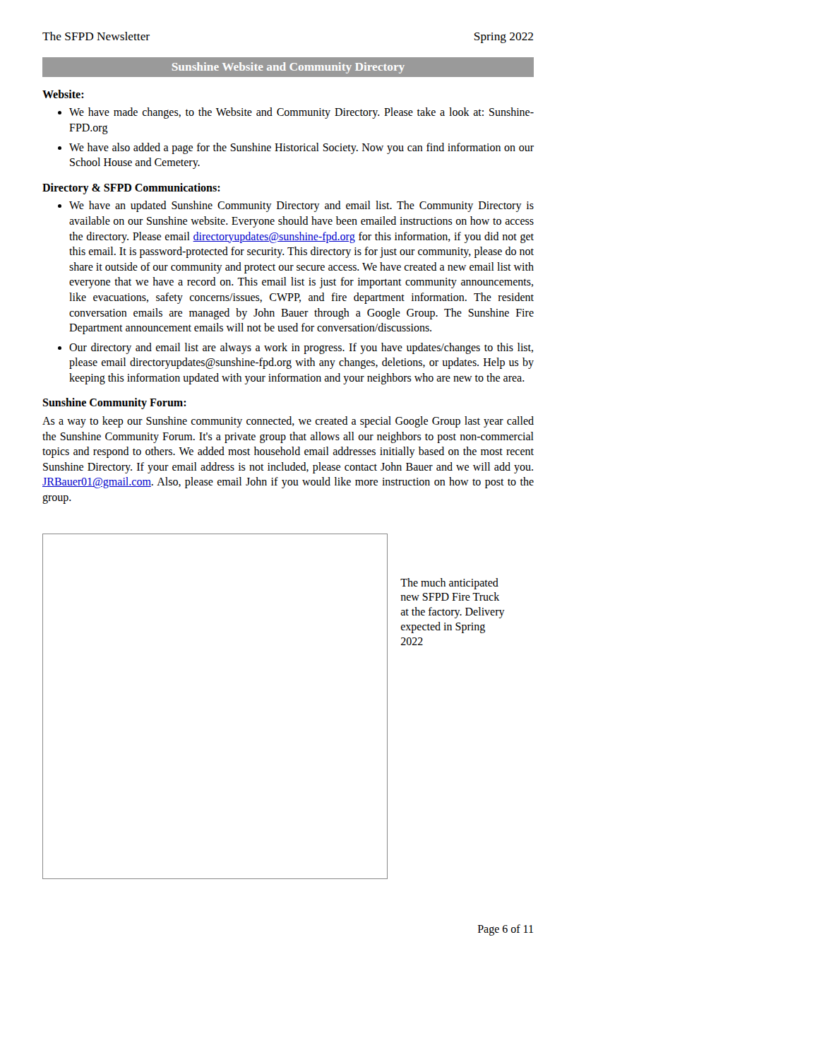The SFPD Newsletter
Spring 2022
Sunshine Website and Community Directory
Website:
We have made changes, to the Website and Community Directory. Please take a look at: Sunshine-FPD.org
We have also added a page for the Sunshine Historical Society. Now you can find information on our School House and Cemetery.
Directory & SFPD Communications:
We have an updated Sunshine Community Directory and email list. The Community Directory is available on our Sunshine website. Everyone should have been emailed instructions on how to access the directory. Please email directoryupdates@sunshine-fpd.org for this information, if you did not get this email. It is password-protected for security. This directory is for just our community, please do not share it outside of our community and protect our secure access. We have created a new email list with everyone that we have a record on. This email list is just for important community announcements, like evacuations, safety concerns/issues, CWPP, and fire department information. The resident conversation emails are managed by John Bauer through a Google Group. The Sunshine Fire Department announcement emails will not be used for conversation/discussions.
Our directory and email list are always a work in progress. If you have updates/changes to this list, please email directoryupdates@sunshine-fpd.org with any changes, deletions, or updates. Help us by keeping this information updated with your information and your neighbors who are new to the area.
Sunshine Community Forum:
As a way to keep our Sunshine community connected, we created a special Google Group last year called the Sunshine Community Forum. It's a private group that allows all our neighbors to post non-commercial topics and respond to others. We added most household email addresses initially based on the most recent Sunshine Directory. If your email address is not included, please contact John Bauer and we will add you. JRBauer01@gmail.com. Also, please email John if you would like more instruction on how to post to the group.
The much anticipated new SFPD Fire Truck at the factory. Delivery expected in Spring 2022
Page 6 of 11